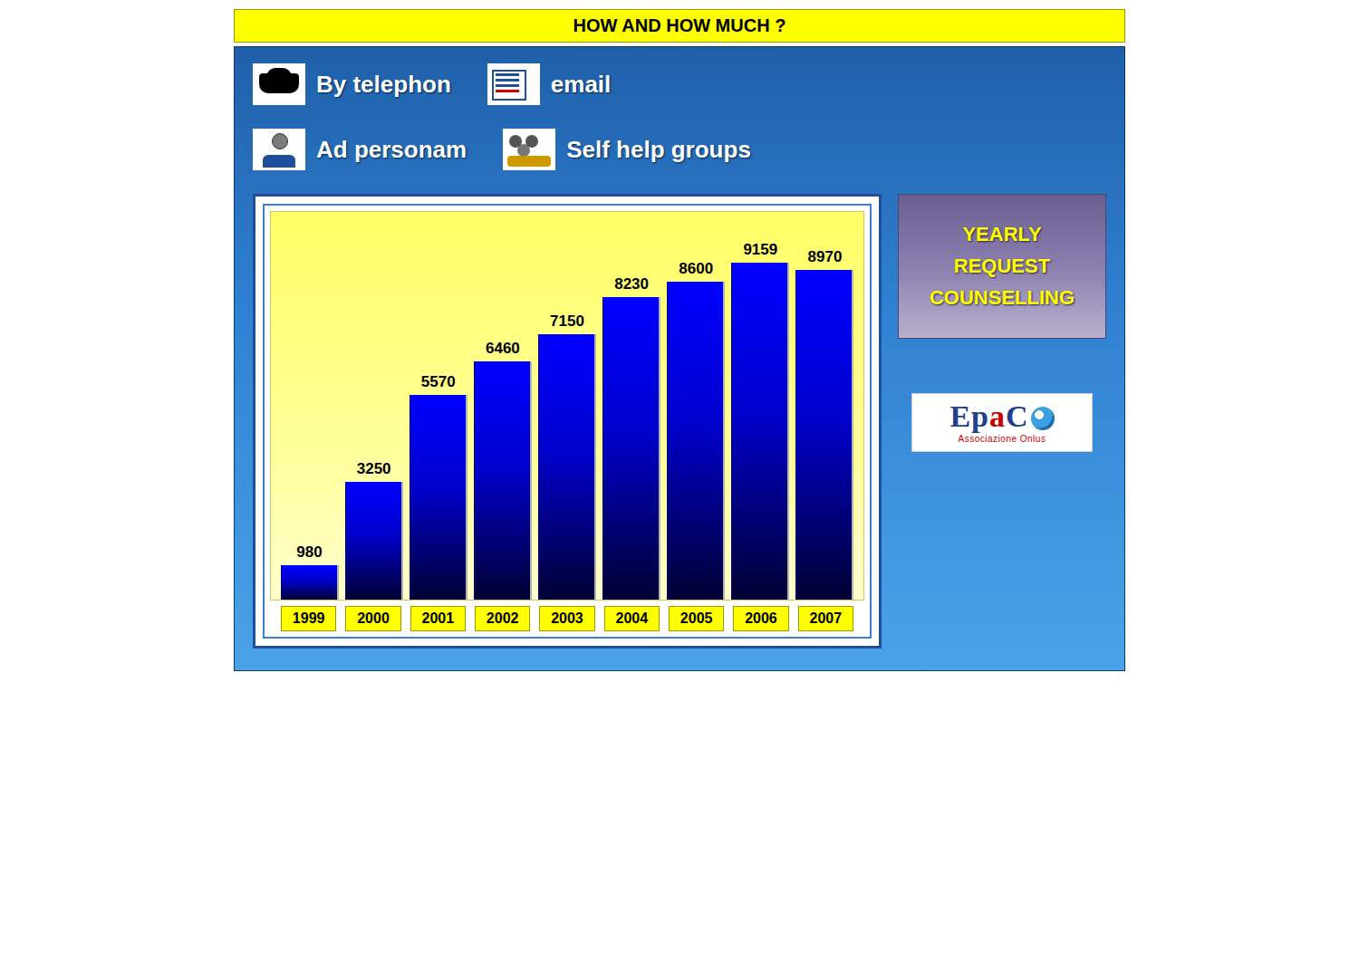HOW AND HOW MUCH ?
By telephon
email
Ad personam
Self help groups
980
3250
5570
6460
7150
8230
8600
9159
8970
1999
2000
2001
2002
2003
2004
2005
2006
2007
YEARLY
REQUEST
COUNSELLING
EpaC
Associazione Onlus